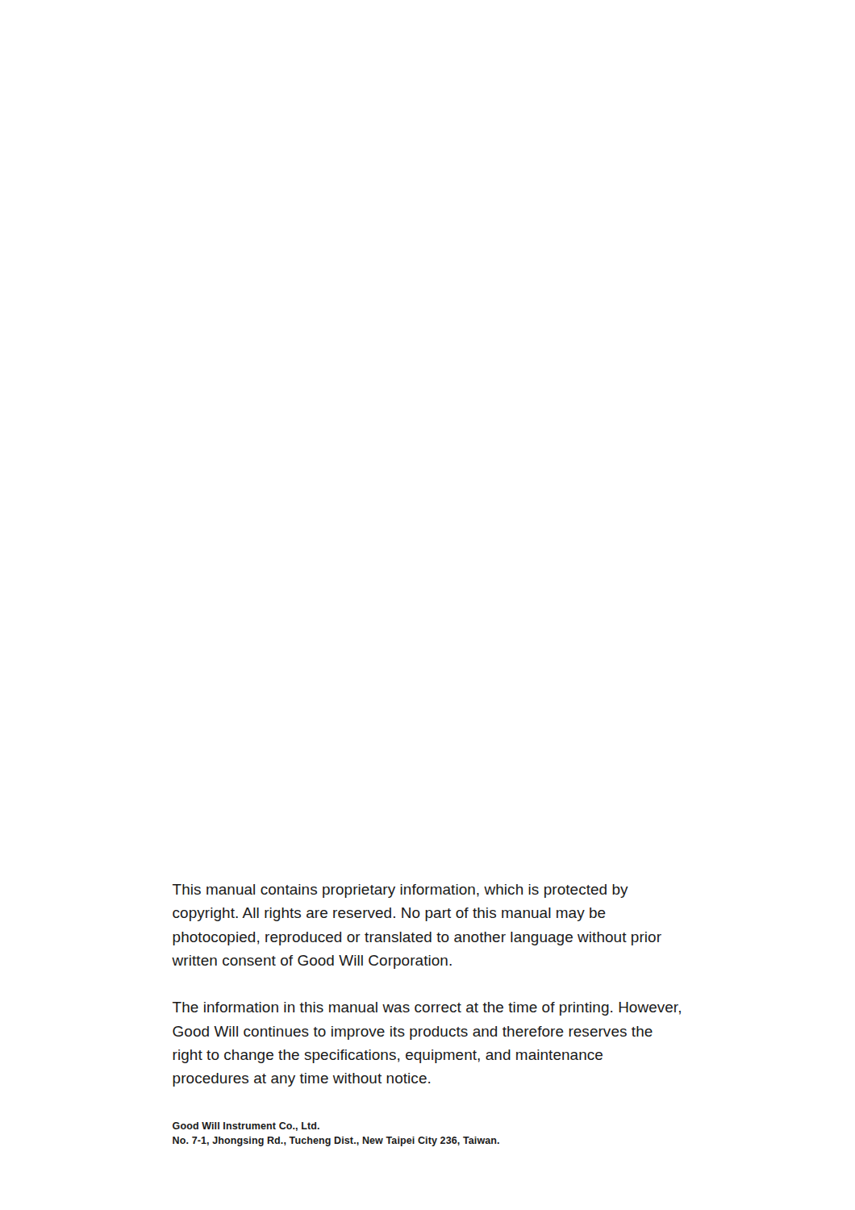This manual contains proprietary information, which is protected by copyright. All rights are reserved. No part of this manual may be photocopied, reproduced or translated to another language without prior written consent of Good Will Corporation.
The information in this manual was correct at the time of printing. However, Good Will continues to improve its products and therefore reserves the right to change the specifications, equipment, and maintenance procedures at any time without notice.
Good Will Instrument Co., Ltd.
No. 7-1, Jhongsing Rd., Tucheng Dist., New Taipei City 236, Taiwan.